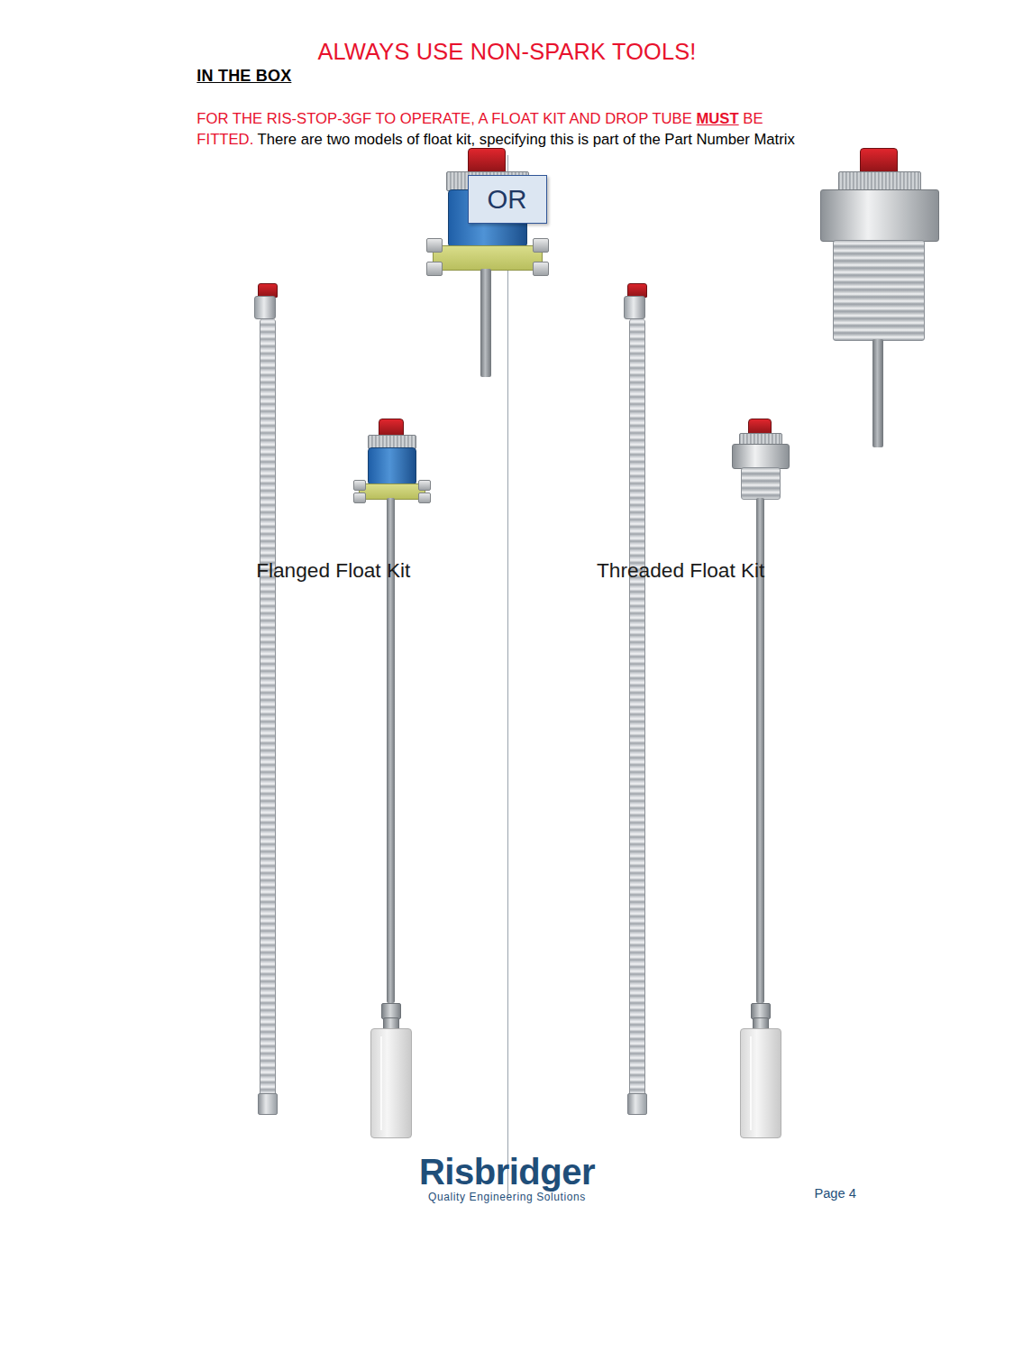ALWAYS USE NON-SPARK TOOLS!
IN THE BOX
FOR THE RIS-STOP-3GF TO OPERATE, A FLOAT KIT AND DROP TUBE MUST BE FITTED. There are two models of float kit, specifying this is part of the Part Number Matrix
OR
LEFT: FLANGED FLOAT KIT
Flanged Float Kit
RIGHT: THREADED FLOAT KIT
Threaded Float Kit
Risbridger
Quality Engineering Solutions
Page 4